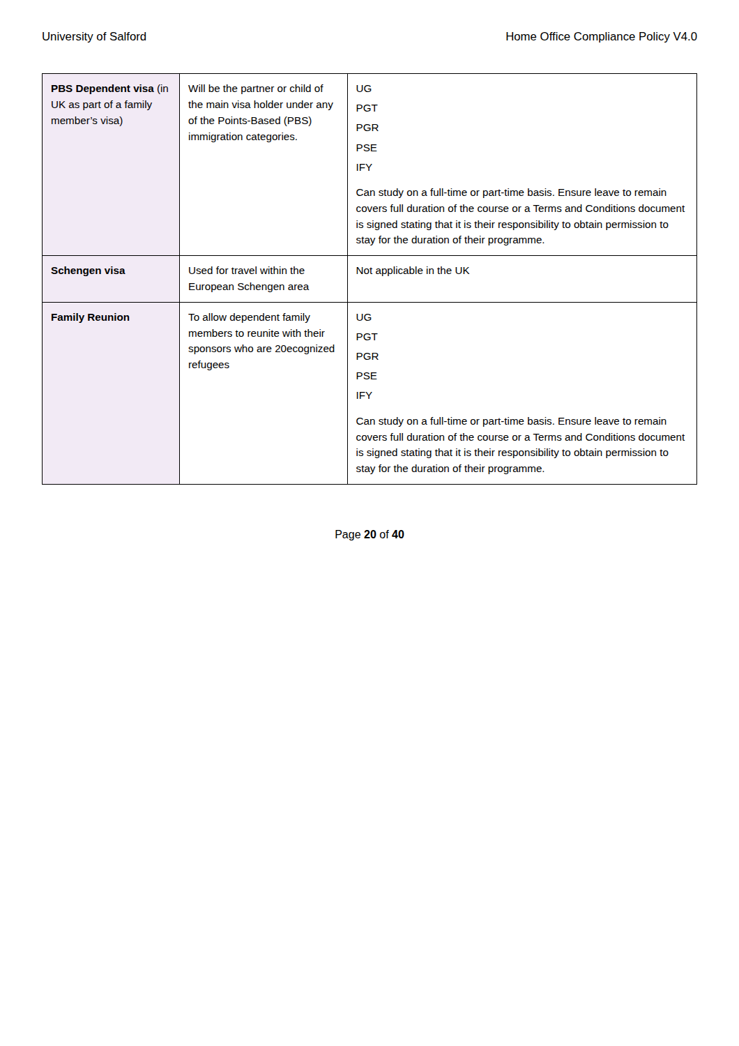University of Salford Home Office Compliance Policy V4.0
| PBS Dependent visa (in UK as part of a family member’s visa) | Will be the partner or child of the main visa holder under any of the Points-Based (PBS) immigration categories. | UG PGT PGR PSE IFY Can study on a full-time or part-time basis. Ensure leave to remain covers full duration of the course or a Terms and Conditions document is signed stating that it is their responsibility to obtain permission to stay for the duration of their programme. |
| Schengen visa | Used for travel within the European Schengen area | Not applicable in the UK |
| Family Reunion | To allow dependent family members to reunite with their sponsors who are 20ecognized refugees | UG PGT PGR PSE IFY Can study on a full-time or part-time basis. Ensure leave to remain covers full duration of the course or a Terms and Conditions document is signed stating that it is their responsibility to obtain permission to stay for the duration of their programme. |
Page 20 of 40